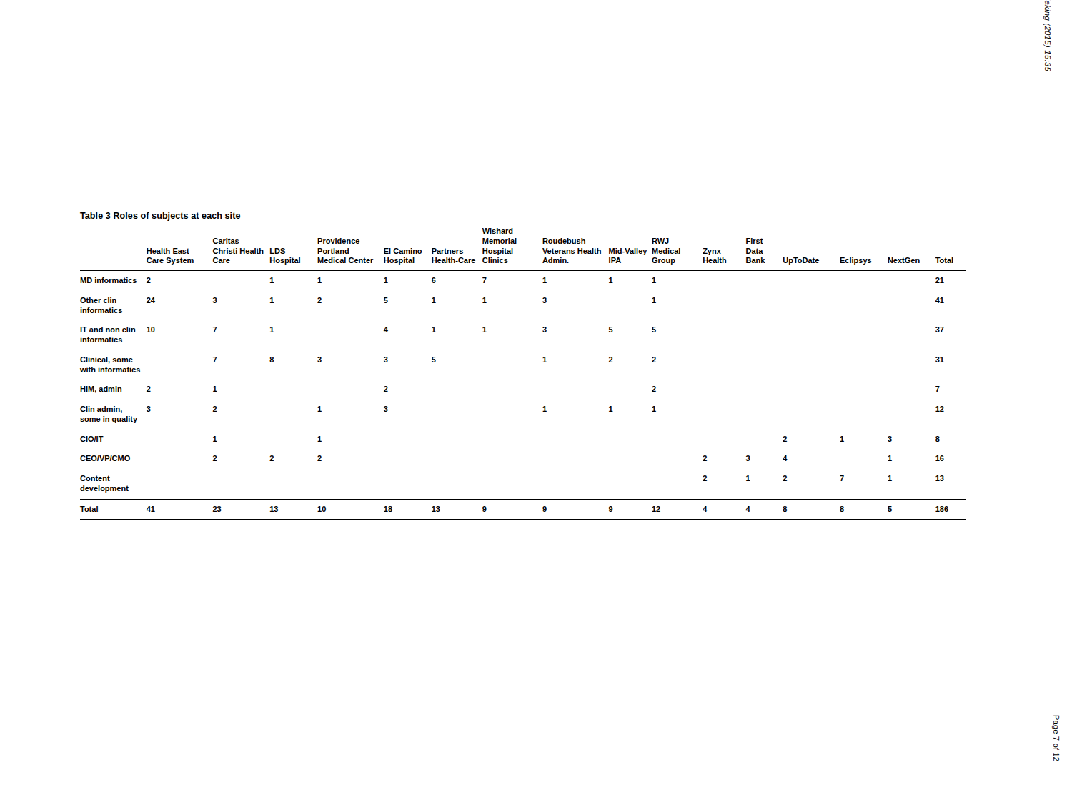Ash et al. BMC Medical Informatics and Decision Making (2015) 15:35
Page 7 of 12
Table 3 Roles of subjects at each site
| | Health East Care System | Caritas Christi Health Care | LDS Hospital | Providence Portland Medical Center | El Camino Hospital | Partners Health-Care | Wishard Memorial Hospital Clinics | Roudebush Veterans Health Admin. | Mid-Valley IPA | RWJ Medical Group | Zynx Health | First Data Bank | UpToDate | Eclipsys | NextGen | Total |
| --- | --- | --- | --- | --- | --- | --- | --- | --- | --- | --- | --- | --- | --- | --- | --- | --- |
| MD informatics | 2 | | 1 | 1 | 1 | 6 | 7 | 1 | 1 | 1 | | | | | | 21 |
| Other clin informatics | 24 | 3 | 1 | 2 | 5 | 1 | 1 | 3 | | 1 | | | | | | 41 |
| IT and non clin informatics | 10 | 7 | 1 | | 4 | 1 | 1 | 3 | 5 | 5 | | | | | | 37 |
| Clinical, some with informatics | | 7 | 8 | 3 | 3 | 5 | | 1 | 2 | 2 | | | | | | 31 |
| HIM, admin | 2 | 1 | | | 2 | | | | | 2 | | | | | | 7 |
| Clin admin, some in quality | 3 | 2 | | 1 | 3 | | | 1 | 1 | 1 | | | | | | 12 |
| CIO/IT | | 1 | | 1 | | | | | | | | | 2 | 1 | 3 | 8 |
| CEO/VP/CMO | | 2 | 2 | 2 | | | | | | | 2 | 3 | 4 | | 1 | 16 |
| Content development | | | | | | | | | | | 2 | 1 | 2 | 7 | 1 | 13 |
| Total | 41 | 23 | 13 | 10 | 18 | 13 | 9 | 9 | 9 | 12 | 4 | 4 | 8 | 8 | 5 | 186 |